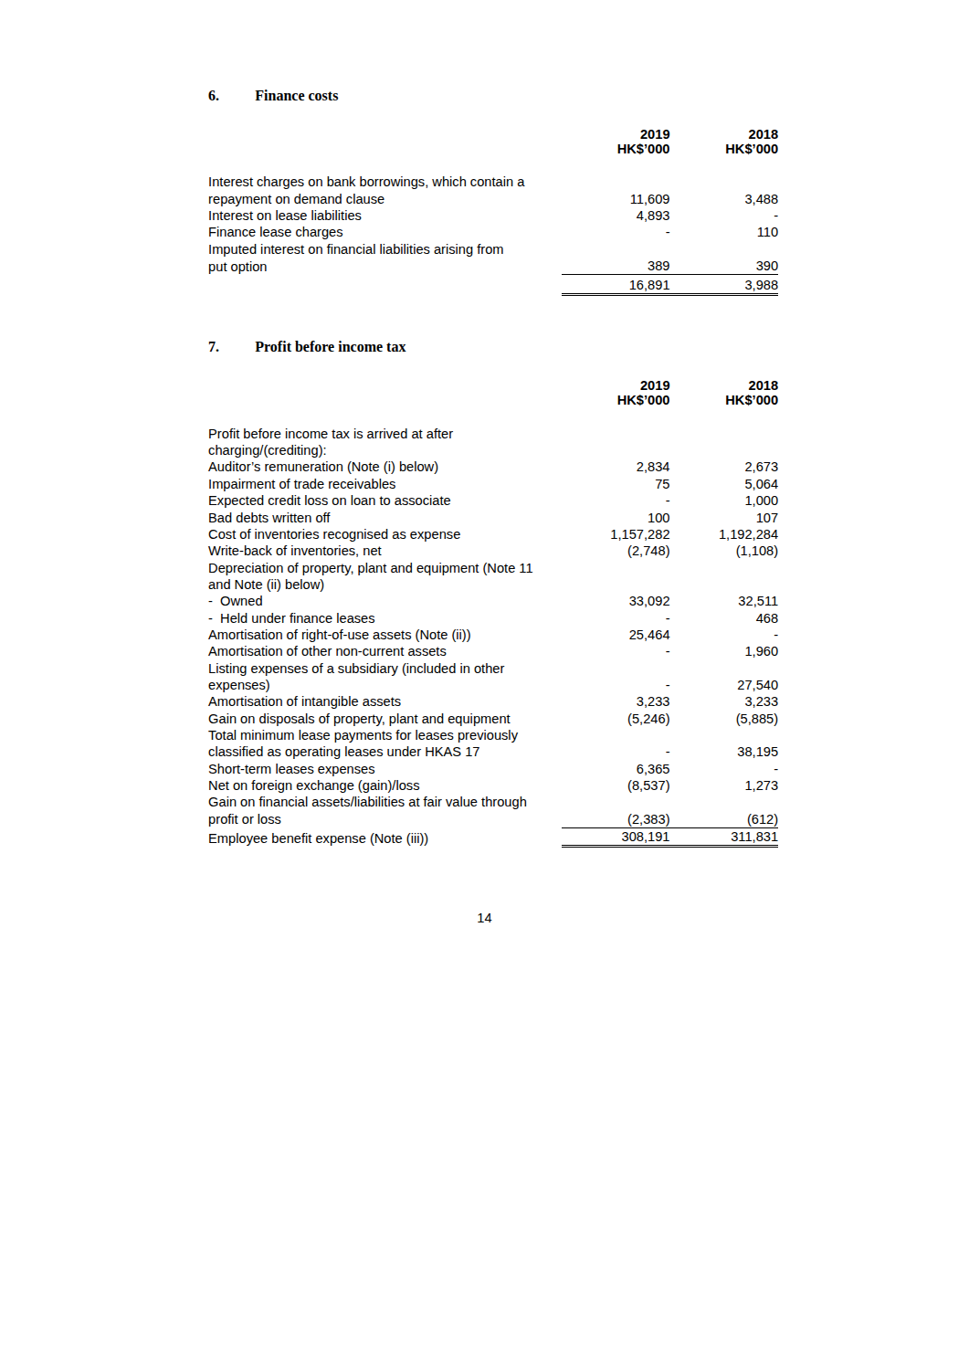6.
Finance costs
| | 2019 HK$’000 | 2018 HK$’000 |
| Interest charges on bank borrowings, which contain a | | |
| repayment on demand clause | 11,609 | 3,488 |
| Interest on lease liabilities | 4,893 | - |
| Finance lease charges | - | 110 |
| Imputed interest on financial liabilities arising from | | |
| put option | 389 | 390 |
| | 16,891 | 3,988 |
7.
Profit before income tax
| | 2019 HK$’000 | 2018 HK$’000 |
| Profit before income tax is arrived at after | | |
| charging/(crediting): | | |
| Auditor’s remuneration (Note (i) below) | 2,834 | 2,673 |
| Impairment of trade receivables | 75 | 5,064 |
| Expected credit loss on loan to associate | - | 1,000 |
| Bad debts written off | 100 | 107 |
| Cost of inventories recognised as expense | 1,157,282 | 1,192,284 |
| Write-back of inventories, net | (2,748) | (1,108) |
| Depreciation of property, plant and equipment (Note 11 | | |
| and Note (ii) below) | | |
| - Owned | 33,092 | 32,511 |
| - Held under finance leases | - | 468 |
| Amortisation of right-of-use assets (Note (ii)) | 25,464 | - |
| Amortisation of other non-current assets | - | 1,960 |
| Listing expenses of a subsidiary (included in other | | |
| expenses) | - | 27,540 |
| Amortisation of intangible assets | 3,233 | 3,233 |
| Gain on disposals of property, plant and equipment | (5,246) | (5,885) |
| Total minimum lease payments for leases previously | | |
| classified as operating leases under HKAS 17 | - | 38,195 |
| Short-term leases expenses | 6,365 | - |
| Net on foreign exchange (gain)/loss | (8,537) | 1,273 |
| Gain on financial assets/liabilities at fair value through | | |
| profit or loss | (2,383) | (612) |
| Employee benefit expense (Note (iii)) | 308,191 | 311,831 |
14